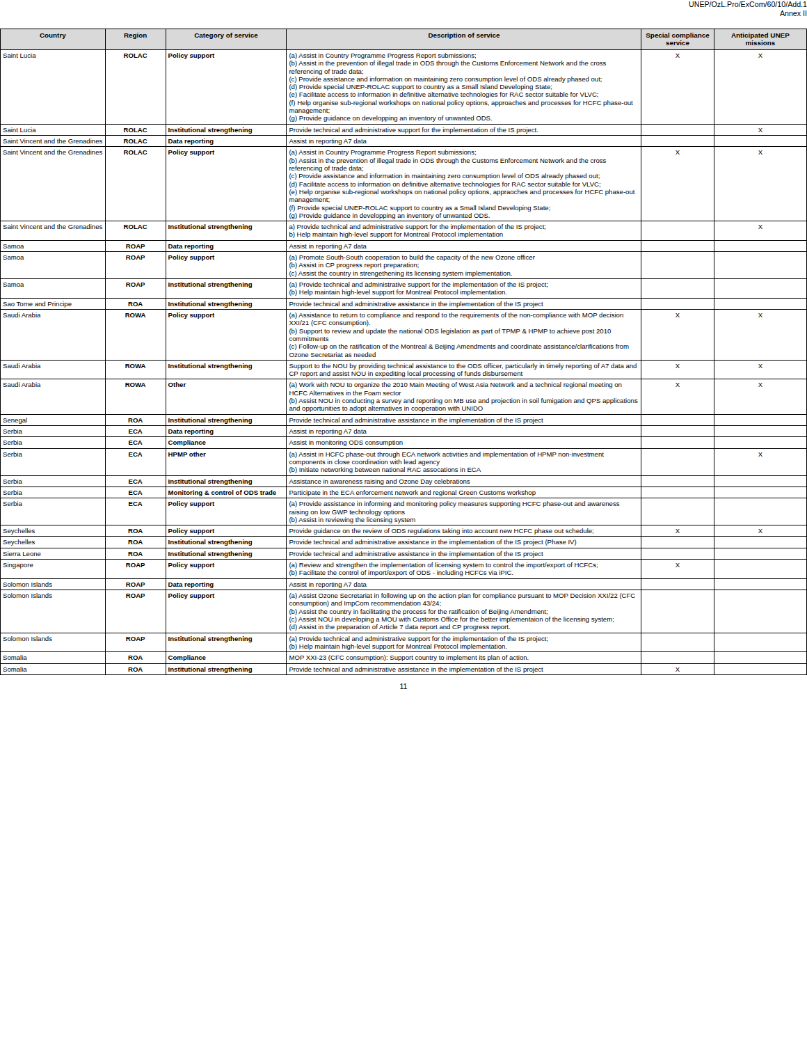UNEP/OzL.Pro/ExCom/60/10/Add.1
Annex II
| Country | Region | Category of service | Description of service | Special compliance service | Anticipated UNEP missions |
| --- | --- | --- | --- | --- | --- |
| Saint Lucia | ROLAC | Policy support | (a) Assist in Country Programme Progress Report submissions; (b) Assist in the prevention of illegal trade in ODS through the Customs Enforcement Network and the cross referencing of trade data; (c) Provide assistance and information on maintaining zero consumption level of ODS already phased out; (d) Provide special UNEP-ROLAC support to country as a Small Island Developing State; (e) Facilitate access to information in definitive alternative technologies for RAC sector suitable for VLVC; (f) Help organise sub-regional workshops on national policy options, approaches and processes for HCFC phase-out management; (g) Provide guidance on developping an inventory of unwanted ODS. | X | X |
| Saint Lucia | ROLAC | Institutional strengthening | Provide technical and administrative support for the implementation of the IS project. | | X |
| Saint Vincent and the Grenadines | ROLAC | Data reporting | Assist in reporting A7 data | | |
| Saint Vincent and the Grenadines | ROLAC | Policy support | (a) Assist in Country Programme Progress Report submissions; (b) Assist in the prevention of illegal trade in ODS through the Customs Enforcement Network and the cross referencing of trade data; (c) Provide assistance and information in maintaining zero consumption level of ODS already phased out; (d) Facilitate access to information on definitive alternative technologies for RAC sector suitable for VLVC; (e) Help organise sub-regional workshops on national policy options, appraoches and processes for HCFC phase-out management; (f) Provide special UNEP-ROLAC support to country as a Small Island Developing State; (g) Provide guidance in developping an inventory of unwanted ODS. | X | X |
| Saint Vincent and the Grenadines | ROLAC | Institutional strengthening | a) Provide technical and administrative support for the implementation of the IS project; b) Help maintain high-level support for Montreal Protocol implementation | | X |
| Samoa | ROAP | Data reporting | Assist in reporting A7 data | | |
| Samoa | ROAP | Policy support | (a) Promote South-South cooperation to build the capacity of the new Ozone officer (b) Assist in CP progress report preparation; (c) Assist the country in strengethening its licensing system implementation. | | |
| Samoa | ROAP | Institutional strengthening | (a) Provide technical and administrative support for the implementation of the IS project; (b) Help maintain high-level support for Montreal Protocol implementation. | | |
| Sao Tome and Principe | ROA | Institutional strengthening | Provide technical and administrative assistance in the implementation of the IS project | | |
| Saudi Arabia | ROWA | Policy support | (a) Assistance to return to compliance and respond to the requirements of the non-compliance with MOP decision XXI/21 (CFC consumption). (b) Support to review and update the national ODS legislation as part of TPMP & HPMP to achieve post 2010 commitments (c) Follow-up on the ratification of the Montreal & Beijing Amendments and coordinate assistance/clarifications from Ozone Secretariat as needed | X | X |
| Saudi Arabia | ROWA | Institutional strengthening | Support to the NOU by providing technical assistance to the ODS officer, particularly in timely reporting of A7 data and CP report and assist NOU in expediting local processing of funds disbursement | X | X |
| Saudi Arabia | ROWA | Other | (a) Work with NOU to organize the 2010 Main Meeting of West Asia Network and a technical regional meeting on HCFC Alternatives in the Foam sector (b) Assist NOU in conducting a survey and reporting on MB use and projection in soil fumigation and QPS applications and opportunities to adopt alternatives in cooperation with UNIDO | X | X |
| Senegal | ROA | Institutional strengthening | Provide technical and administrative assistance in the implementation of the IS project | | |
| Serbia | ECA | Data reporting | Assist in reporting A7 data | | |
| Serbia | ECA | Compliance | Assist in monitoring ODS consumption | | |
| Serbia | ECA | HPMP other | (a) Assist in HCFC phase-out through ECA network activities and implementation of HPMP non-investment components in close coordination with lead agency (b) Initiate networking between national RAC assocations in ECA | | X |
| Serbia | ECA | Institutional strengthening | Assistance in awareness raising and Ozone Day celebrations | | |
| Serbia | ECA | Monitoring & control of ODS trade | Participate in the ECA enforcement network and regional Green Customs workshop | | |
| Serbia | ECA | Policy support | (a) Provide assistance in informing and monitoring policy measures supporting HCFC phase-out and awareness raising on low GWP technology options (b) Assist in reviewing the licensing system | | |
| Seychelles | ROA | Policy support | Provide guidance on the review of ODS regulations taking into account new HCFC phase out schedule; | X | X |
| Seychelles | ROA | Institutional strengthening | Provide technical and administrative assistance in the implementation of the IS project (Phase IV) | | |
| Sierra Leone | ROA | Institutional strengthening | Provide technical and administrative assistance in the implementation of the IS project | | |
| Singapore | ROAP | Policy support | (a) Review and strengthen the implementation of licensing system to control the import/export of HCFCs; (b) Facilitate the control of import/export of ODS - including HCFCs via iPIC. | X | |
| Solomon Islands | ROAP | Data reporting | Assist in reporting A7 data | | |
| Solomon Islands | ROAP | Policy support | (a) Assist Ozone Secretariat in following up on the action plan for compliance pursuant to MOP Decision XXI/22 (CFC consumption) and ImpCom recommendation 43/24; (b) Assist the country in facilitating the process for the ratification of Beijing Amendment; (c) Assist NOU in developing a MOU with Customs Office for the better implementaion of the licensing system; (d) Assist in the preparation of Article 7 data report and CP progress report. | | |
| Solomon Islands | ROAP | Institutional strengthening | (a) Provide technical and administrative support for the implementation of the IS project; (b) Help maintain high-level support for Montreal Protocol implementation. | | |
| Somalia | ROA | Compliance | MOP XXI-23 (CFC consumption): Support country to implement its plan of action. | | |
| Somalia | ROA | Institutional strengthening | Provide technical and administrative assistance in the implementation of the IS project | X | |
11